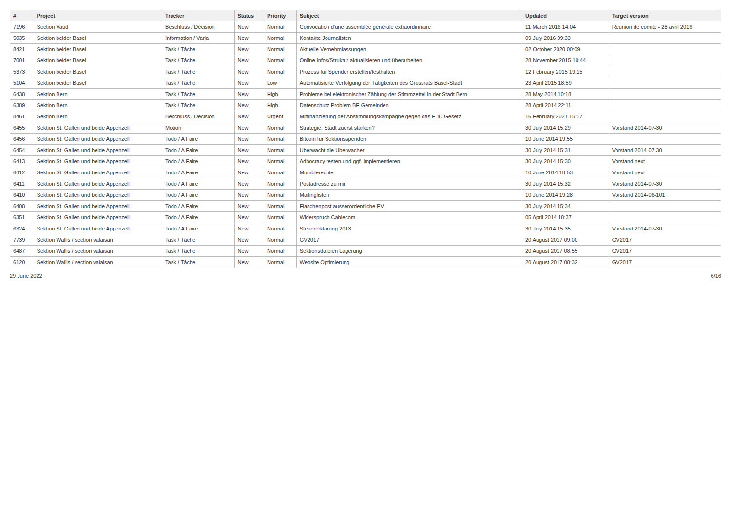| # | Project | Tracker | Status | Priority | Subject | Updated | Target version |
| --- | --- | --- | --- | --- | --- | --- | --- |
| 7196 | Section Vaud | Beschluss / Décision | New | Normal | Convocation d'une assemblée générale extraordinnaire | 11 March 2016 14:04 | Réunion de comité - 28 avril 2016 |
| 5035 | Sektion beider Basel | Information / Varia | New | Normal | Kontakte Journalisten | 09 July 2016 09:33 | |
| 8421 | Sektion beider Basel | Task / Tâche | New | Normal | Aktuelle Vernehmlassungen | 02 October 2020 00:09 | |
| 7001 | Sektion beider Basel | Task / Tâche | New | Normal | Online Infos/Struktur aktualisieren und überarbeiten | 28 November 2015 10:44 | |
| 5373 | Sektion beider Basel | Task / Tâche | New | Normal | Prozess für Spender erstellen/festhalten | 12 February 2015 19:15 | |
| 5104 | Sektion beider Basel | Task / Tâche | New | Low | Automatisierte Verfolgung der Tätigkeiten des Grossrats Basel-Stadt | 23 April 2015 18:59 | |
| 6438 | Sektion Bern | Task / Tâche | New | High | Probleme bei elektronischer Zählung der Stimmzettel in der Stadt Bern | 28 May 2014 10:18 | |
| 6389 | Sektion Bern | Task / Tâche | New | High | Datenschutz Problem BE Gemeinden | 28 April 2014 22:11 | |
| 8461 | Sektion Bern | Beschluss / Décision | New | Urgent | Mitfinanzierung der Abstimmungskampagne gegen das E-ID Gesetz | 16 February 2021 15:17 | |
| 6455 | Sektion St. Gallen und beide Appenzell | Motion | New | Normal | Strategie: Stadt zuerst stärken? | 30 July 2014 15:29 | Vorstand 2014-07-30 |
| 6456 | Sektion St. Gallen und beide Appenzell | Todo / A Faire | New | Normal | Bitcoin für Sektionsspenden | 10 June 2014 19:55 | |
| 6454 | Sektion St. Gallen und beide Appenzell | Todo / A Faire | New | Normal | Überwacht die Überwacher | 30 July 2014 15:31 | Vorstand 2014-07-30 |
| 6413 | Sektion St. Gallen und beide Appenzell | Todo / A Faire | New | Normal | Adhocracy testen und ggf. implementieren | 30 July 2014 15:30 | Vorstand next |
| 6412 | Sektion St. Gallen und beide Appenzell | Todo / A Faire | New | Normal | Mumblerechte | 10 June 2014 18:53 | Vorstand next |
| 6411 | Sektion St. Gallen und beide Appenzell | Todo / A Faire | New | Normal | Postadresse zu mir | 30 July 2014 15:32 | Vorstand 2014-07-30 |
| 6410 | Sektion St. Gallen und beide Appenzell | Todo / A Faire | New | Normal | Mailinglisten | 10 June 2014 19:28 | Vorstand 2014-06-101 |
| 6408 | Sektion St. Gallen und beide Appenzell | Todo / A Faire | New | Normal | Flaschenpost ausserordentliche PV | 30 July 2014 15:34 | |
| 6351 | Sektion St. Gallen und beide Appenzell | Todo / A Faire | New | Normal | Widerspruch Cablecom | 05 April 2014 18:37 | |
| 6324 | Sektion St. Gallen und beide Appenzell | Todo / A Faire | New | Normal | Steuererklärung 2013 | 30 July 2014 15:35 | Vorstand 2014-07-30 |
| 7739 | Sektion Wallis / section valaisan | Task / Tâche | New | Normal | GV2017 | 20 August 2017 09:00 | GV2017 |
| 6487 | Sektion Wallis / section valaisan | Task / Tâche | New | Normal | Sektionsdateien Lagerung | 20 August 2017 08:55 | GV2017 |
| 6120 | Sektion Wallis / section valaisan | Task / Tâche | New | Normal | Website Optimierung | 20 August 2017 08:32 | GV2017 |
29 June 2022 6/16